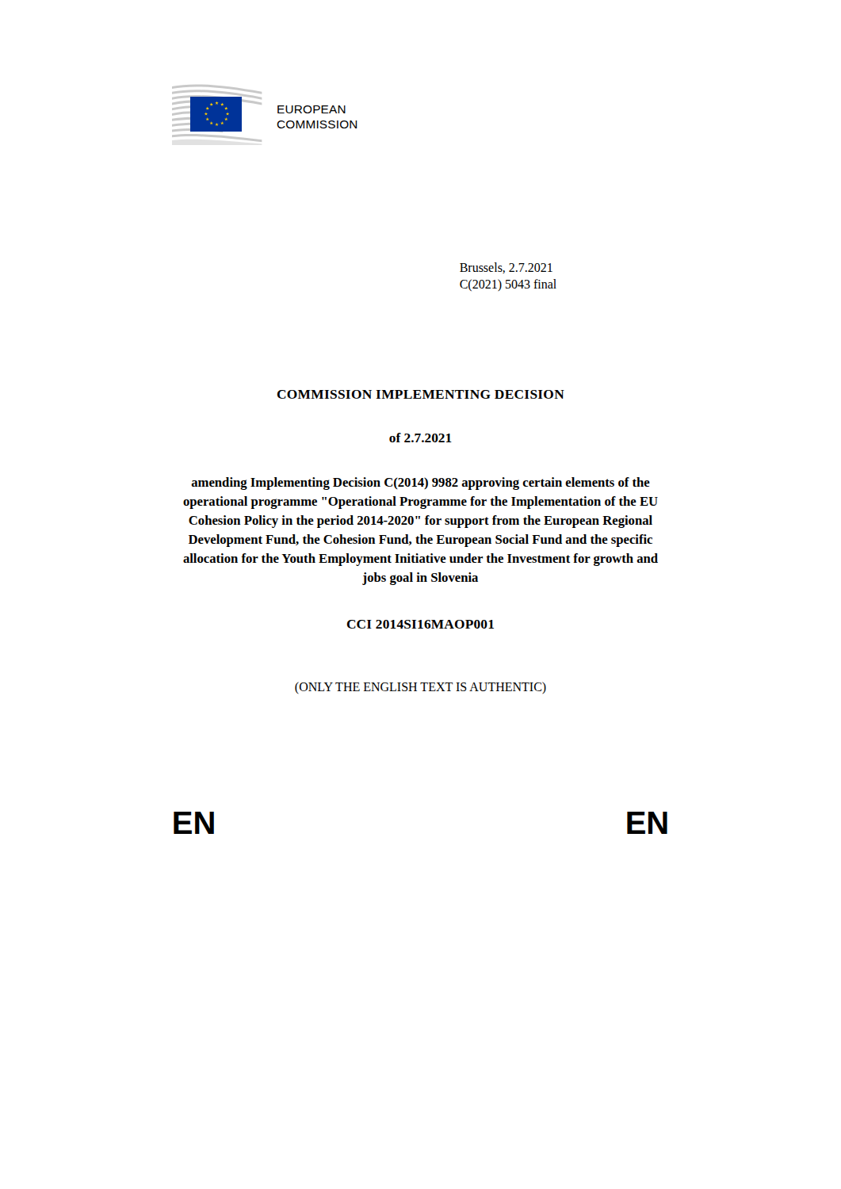EUROPEAN
COMMISSION
Brussels, 2.7.2021
C(2021) 5043 final
COMMISSION IMPLEMENTING DECISION
of 2.7.2021
amending Implementing Decision C(2014) 9982 approving certain elements of the operational programme "Operational Programme for the Implementation of the EU Cohesion Policy in the period 2014-2020" for support from the European Regional Development Fund, the Cohesion Fund, the European Social Fund and the specific allocation for the Youth Employment Initiative under the Investment for growth and jobs goal in Slovenia
CCI 2014SI16MAOP001
(ONLY THE ENGLISH TEXT IS AUTHENTIC)
EN
EN